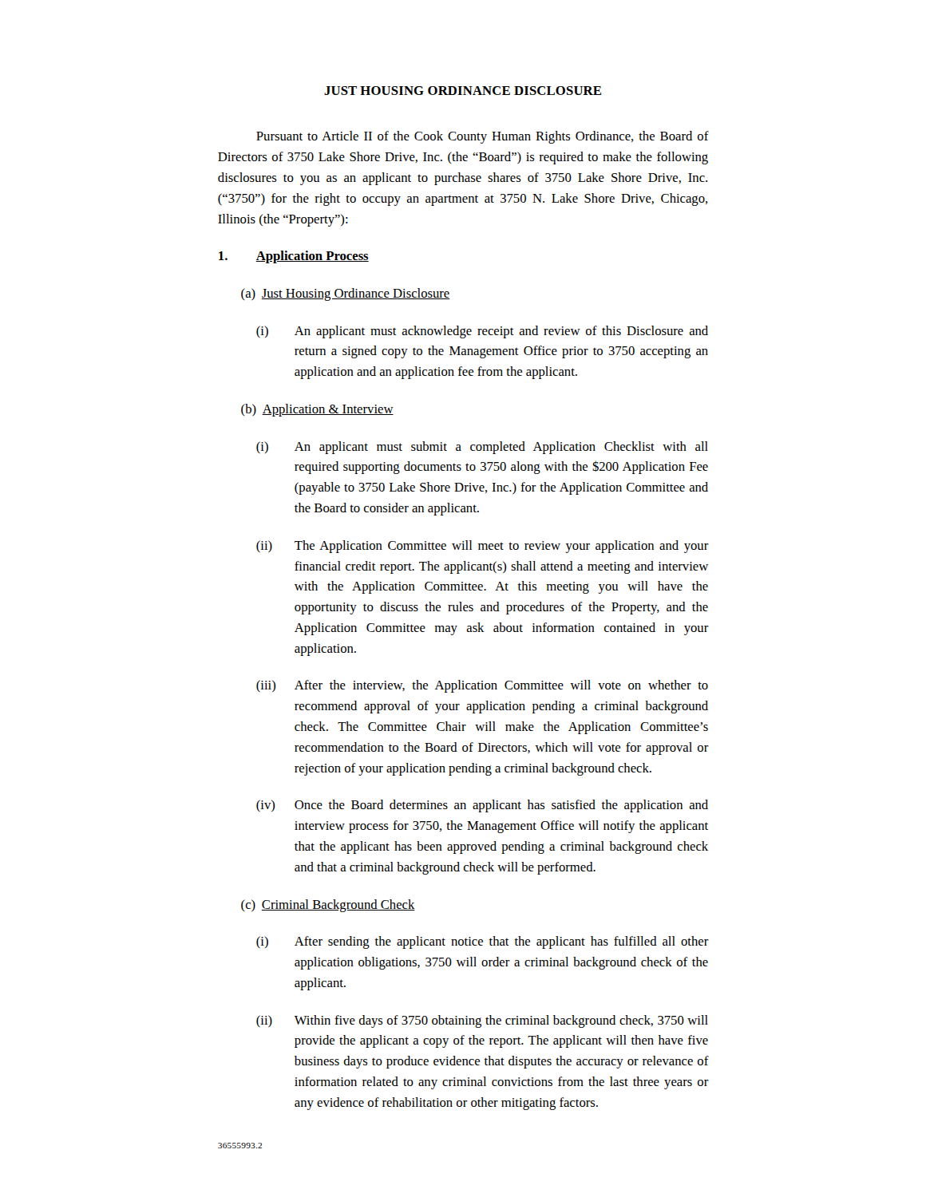JUST HOUSING ORDINANCE DISCLOSURE
Pursuant to Article II of the Cook County Human Rights Ordinance, the Board of Directors of 3750 Lake Shore Drive, Inc. (the “Board”) is required to make the following disclosures to you as an applicant to purchase shares of 3750 Lake Shore Drive, Inc. (“3750”) for the right to occupy an apartment at 3750 N. Lake Shore Drive, Chicago, Illinois (the “Property”):
1. Application Process
(a) Just Housing Ordinance Disclosure
(i) An applicant must acknowledge receipt and review of this Disclosure and return a signed copy to the Management Office prior to 3750 accepting an application and an application fee from the applicant.
(b) Application & Interview
(i) An applicant must submit a completed Application Checklist with all required supporting documents to 3750 along with the $200 Application Fee (payable to 3750 Lake Shore Drive, Inc.) for the Application Committee and the Board to consider an applicant.
(ii) The Application Committee will meet to review your application and your financial credit report. The applicant(s) shall attend a meeting and interview with the Application Committee. At this meeting you will have the opportunity to discuss the rules and procedures of the Property, and the Application Committee may ask about information contained in your application.
(iii) After the interview, the Application Committee will vote on whether to recommend approval of your application pending a criminal background check. The Committee Chair will make the Application Committee’s recommendation to the Board of Directors, which will vote for approval or rejection of your application pending a criminal background check.
(iv) Once the Board determines an applicant has satisfied the application and interview process for 3750, the Management Office will notify the applicant that the applicant has been approved pending a criminal background check and that a criminal background check will be performed.
(c) Criminal Background Check
(i) After sending the applicant notice that the applicant has fulfilled all other application obligations, 3750 will order a criminal background check of the applicant.
(ii) Within five days of 3750 obtaining the criminal background check, 3750 will provide the applicant a copy of the report. The applicant will then have five business days to produce evidence that disputes the accuracy or relevance of information related to any criminal convictions from the last three years or any evidence of rehabilitation or other mitigating factors.
36555993.2